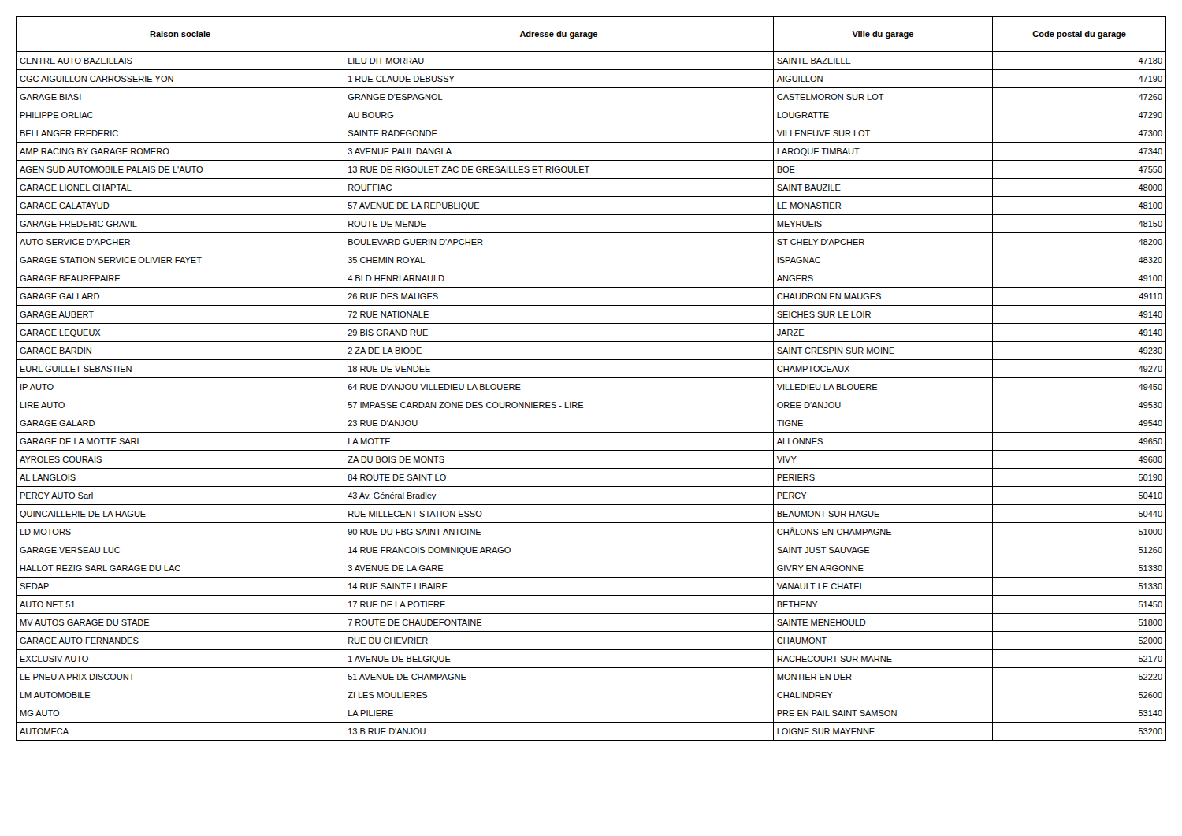| Raison sociale | Adresse du garage | Ville du garage | Code postal du garage |
| --- | --- | --- | --- |
| CENTRE AUTO BAZEILLAIS | LIEU DIT MORRAU | SAINTE BAZEILLE | 47180 |
| CGC AIGUILLON CARROSSERIE YON | 1 RUE CLAUDE DEBUSSY | AIGUILLON | 47190 |
| GARAGE BIASI | GRANGE D'ESPAGNOL | CASTELMORON SUR LOT | 47260 |
| PHILIPPE ORLIAC | AU BOURG | LOUGRATTE | 47290 |
| BELLANGER FREDERIC | SAINTE RADEGONDE | VILLENEUVE SUR LOT | 47300 |
| AMP RACING BY GARAGE ROMERO | 3 AVENUE PAUL DANGLA | LAROQUE TIMBAUT | 47340 |
| AGEN SUD AUTOMOBILE PALAIS DE L'AUTO | 13 RUE DE RIGOULET ZAC DE GRESAILLES ET RIGOULET | BOE | 47550 |
| GARAGE LIONEL CHAPTAL | ROUFFIAC | SAINT BAUZILE | 48000 |
| GARAGE CALATAYUD | 57 AVENUE DE LA REPUBLIQUE | LE MONASTIER | 48100 |
| GARAGE FREDERIC GRAVIL | ROUTE DE MENDE | MEYRUEIS | 48150 |
| AUTO SERVICE D'APCHER | BOULEVARD GUERIN D'APCHER | ST CHELY D'APCHER | 48200 |
| GARAGE STATION SERVICE OLIVIER FAYET | 35 CHEMIN ROYAL | ISPAGNAC | 48320 |
| GARAGE BEAUREPAIRE | 4 BLD HENRI ARNAULD | ANGERS | 49100 |
| GARAGE GALLARD | 26 RUE DES MAUGES | CHAUDRON EN MAUGES | 49110 |
| GARAGE AUBERT | 72 RUE NATIONALE | SEICHES SUR LE LOIR | 49140 |
| GARAGE LEQUEUX | 29 BIS GRAND RUE | JARZE | 49140 |
| GARAGE BARDIN | 2 ZA DE LA BIODE | SAINT CRESPIN SUR MOINE | 49230 |
| EURL GUILLET SEBASTIEN | 18 RUE DE VENDEE | CHAMPTOCEAUX | 49270 |
| IP AUTO | 64 RUE D'ANJOU VILLEDIEU LA BLOUERE | VILLEDIEU LA BLOUERE | 49450 |
| LIRE AUTO | 57 IMPASSE CARDAN ZONE DES COURONNIERES - LIRE | OREE D'ANJOU | 49530 |
| GARAGE GALARD | 23 RUE D'ANJOU | TIGNE | 49540 |
| GARAGE DE LA MOTTE SARL | LA MOTTE | ALLONNES | 49650 |
| AYROLES COURAIS | ZA DU BOIS DE MONTS | VIVY | 49680 |
| AL LANGLOIS | 84 ROUTE DE SAINT LO | PERIERS | 50190 |
| PERCY AUTO Sarl | 43 Av. Général Bradley | PERCY | 50410 |
| QUINCAILLERIE DE LA HAGUE | RUE MILLECENT STATION ESSO | BEAUMONT SUR HAGUE | 50440 |
| LD MOTORS | 90 RUE DU FBG SAINT ANTOINE | CHÂLONS-EN-CHAMPAGNE | 51000 |
| GARAGE VERSEAU LUC | 14 RUE FRANCOIS DOMINIQUE ARAGO | SAINT JUST SAUVAGE | 51260 |
| HALLOT REZIG SARL GARAGE DU LAC | 3 AVENUE DE LA GARE | GIVRY EN ARGONNE | 51330 |
| SEDAP | 14 RUE SAINTE LIBAIRE | VANAULT LE CHATEL | 51330 |
| AUTO NET 51 | 17 RUE DE LA POTIERE | BETHENY | 51450 |
| MV AUTOS GARAGE DU STADE | 7 ROUTE DE CHAUDEFONTAINE | SAINTE MENEHOULD | 51800 |
| GARAGE AUTO FERNANDES | RUE DU CHEVRIER | CHAUMONT | 52000 |
| EXCLUSIV AUTO | 1 AVENUE DE BELGIQUE | RACHECOURT SUR MARNE | 52170 |
| LE PNEU A PRIX DISCOUNT | 51 AVENUE DE CHAMPAGNE | MONTIER EN DER | 52220 |
| LM AUTOMOBILE | ZI LES MOULIERES | CHALINDREY | 52600 |
| MG AUTO | LA PILIERE | PRE EN PAIL SAINT SAMSON | 53140 |
| AUTOMECA | 13 B RUE D'ANJOU | LOIGNE SUR MAYENNE | 53200 |